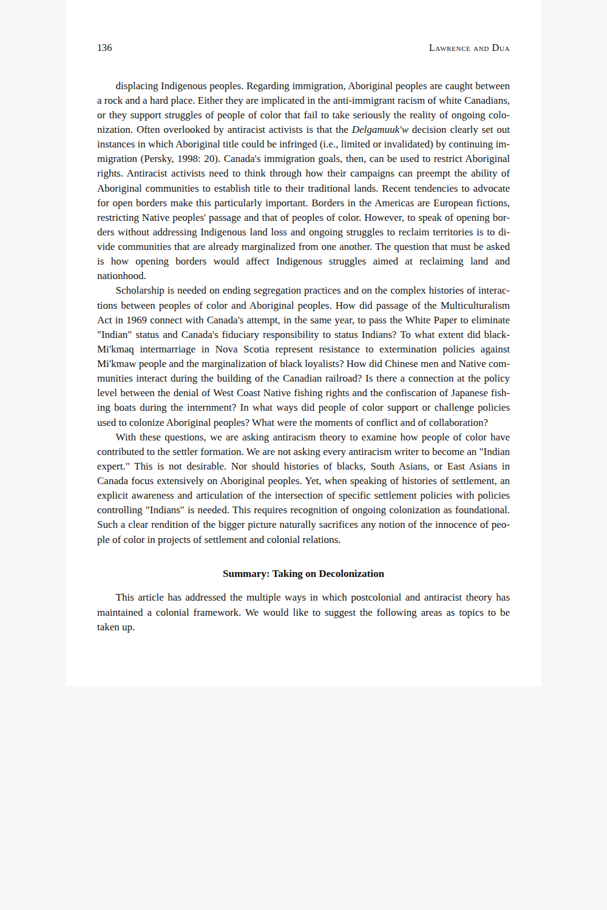136 Lawrence and Dua
displacing Indigenous peoples. Regarding immigration, Aboriginal peoples are caught between a rock and a hard place. Either they are implicated in the anti-immigrant racism of white Canadians, or they support struggles of people of color that fail to take seriously the reality of ongoing colonization. Often overlooked by antiracist activists is that the Delgamuuk'w decision clearly set out instances in which Aboriginal title could be infringed (i.e., limited or invalidated) by continuing immigration (Persky, 1998: 20). Canada's immigration goals, then, can be used to restrict Aboriginal rights. Antiracist activists need to think through how their campaigns can preempt the ability of Aboriginal communities to establish title to their traditional lands. Recent tendencies to advocate for open borders make this particularly important. Borders in the Americas are European fictions, restricting Native peoples' passage and that of peoples of color. However, to speak of opening borders without addressing Indigenous land loss and ongoing struggles to reclaim territories is to divide communities that are already marginalized from one another. The question that must be asked is how opening borders would affect Indigenous struggles aimed at reclaiming land and nationhood.
Scholarship is needed on ending segregation practices and on the complex histories of interactions between peoples of color and Aboriginal peoples. How did passage of the Multiculturalism Act in 1969 connect with Canada's attempt, in the same year, to pass the White Paper to eliminate "Indian" status and Canada's fiduciary responsibility to status Indians? To what extent did black-Mi'kmaq intermarriage in Nova Scotia represent resistance to extermination policies against Mi'kmaw people and the marginalization of black loyalists? How did Chinese men and Native communities interact during the building of the Canadian railroad? Is there a connection at the policy level between the denial of West Coast Native fishing rights and the confiscation of Japanese fishing boats during the internment? In what ways did people of color support or challenge policies used to colonize Aboriginal peoples? What were the moments of conflict and of collaboration?
With these questions, we are asking antiracism theory to examine how people of color have contributed to the settler formation. We are not asking every antiracism writer to become an "Indian expert." This is not desirable. Nor should histories of blacks, South Asians, or East Asians in Canada focus extensively on Aboriginal peoples. Yet, when speaking of histories of settlement, an explicit awareness and articulation of the intersection of specific settlement policies with policies controlling "Indians" is needed. This requires recognition of ongoing colonization as foundational. Such a clear rendition of the bigger picture naturally sacrifices any notion of the innocence of people of color in projects of settlement and colonial relations.
Summary: Taking on Decolonization
This article has addressed the multiple ways in which postcolonial and antiracist theory has maintained a colonial framework. We would like to suggest the following areas as topics to be taken up.